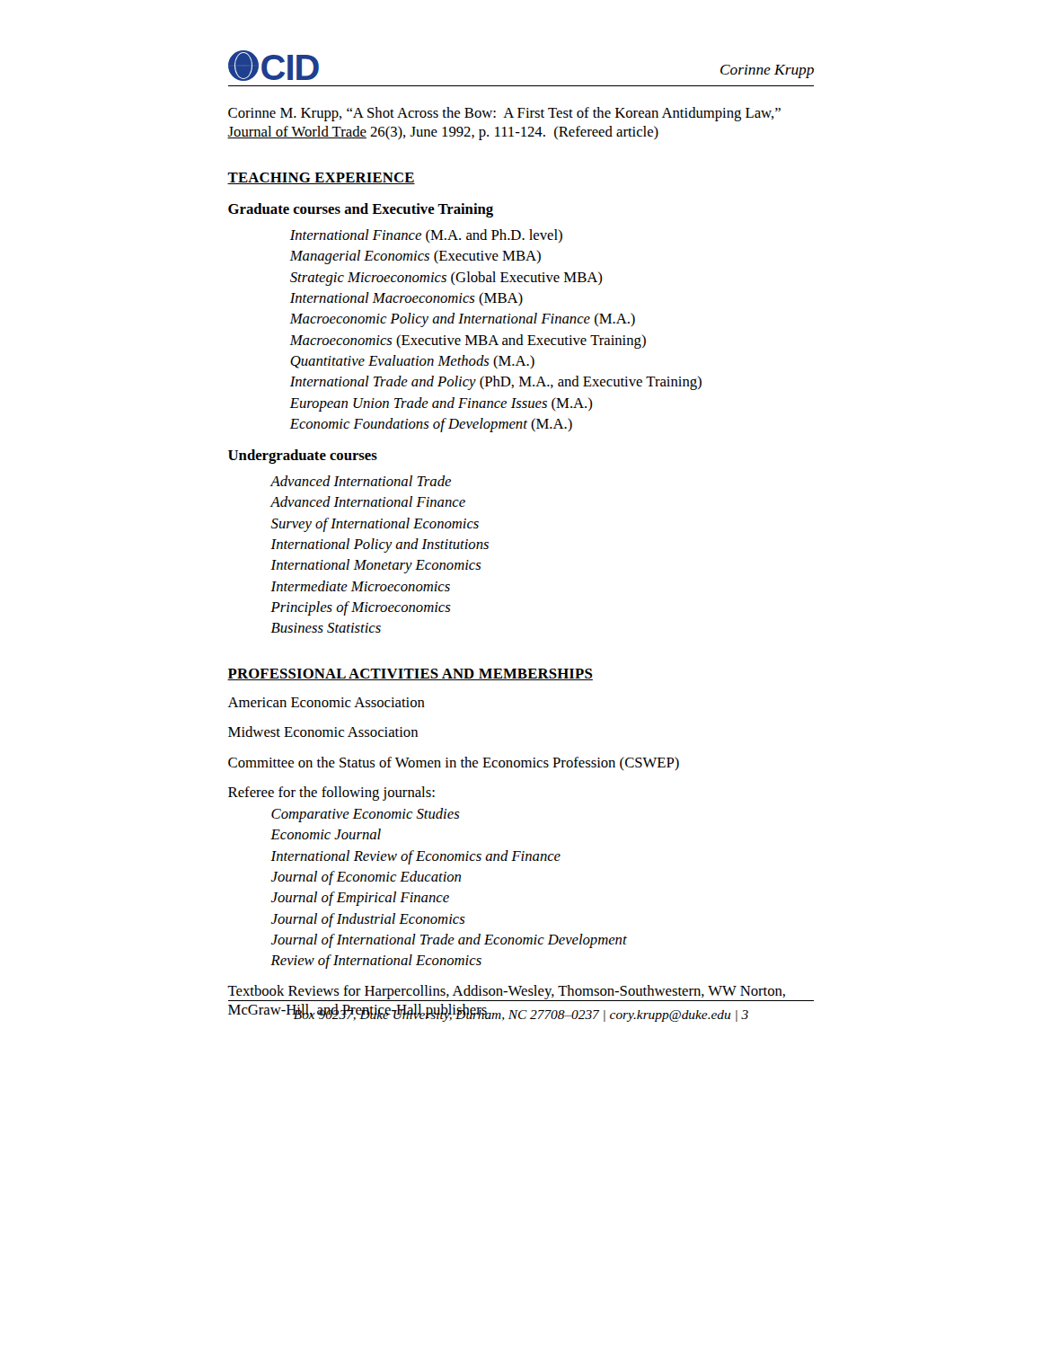CID
Corinne Krupp
Corinne M. Krupp, “A Shot Across the Bow: A First Test of the Korean Antidumping Law,” Journal of World Trade 26(3), June 1992, p. 111-124. (Refereed article)
TEACHING EXPERIENCE
Graduate courses and Executive Training
International Finance (M.A. and Ph.D. level)
Managerial Economics (Executive MBA)
Strategic Microeconomics (Global Executive MBA)
International Macroeconomics (MBA)
Macroeconomic Policy and International Finance (M.A.)
Macroeconomics (Executive MBA and Executive Training)
Quantitative Evaluation Methods (M.A.)
International Trade and Policy (PhD, M.A., and Executive Training)
European Union Trade and Finance Issues (M.A.)
Economic Foundations of Development (M.A.)
Undergraduate courses
Advanced International Trade
Advanced International Finance
Survey of International Economics
International Policy and Institutions
International Monetary Economics
Intermediate Microeconomics
Principles of Microeconomics
Business Statistics
PROFESSIONAL ACTIVITIES AND MEMBERSHIPS
American Economic Association
Midwest Economic Association
Committee on the Status of Women in the Economics Profession (CSWEP)
Referee for the following journals:
Comparative Economic Studies
Economic Journal
International Review of Economics and Finance
Journal of Economic Education
Journal of Empirical Finance
Journal of Industrial Economics
Journal of International Trade and Economic Development
Review of International Economics
Textbook Reviews for Harpercollins, Addison-Wesley, Thomson-Southwestern, WW Norton, McGraw-Hill, and Prentice-Hall publishers
Box 90237, Duke University, Durham, NC 27708–0237 | cory.krupp@duke.edu | 3